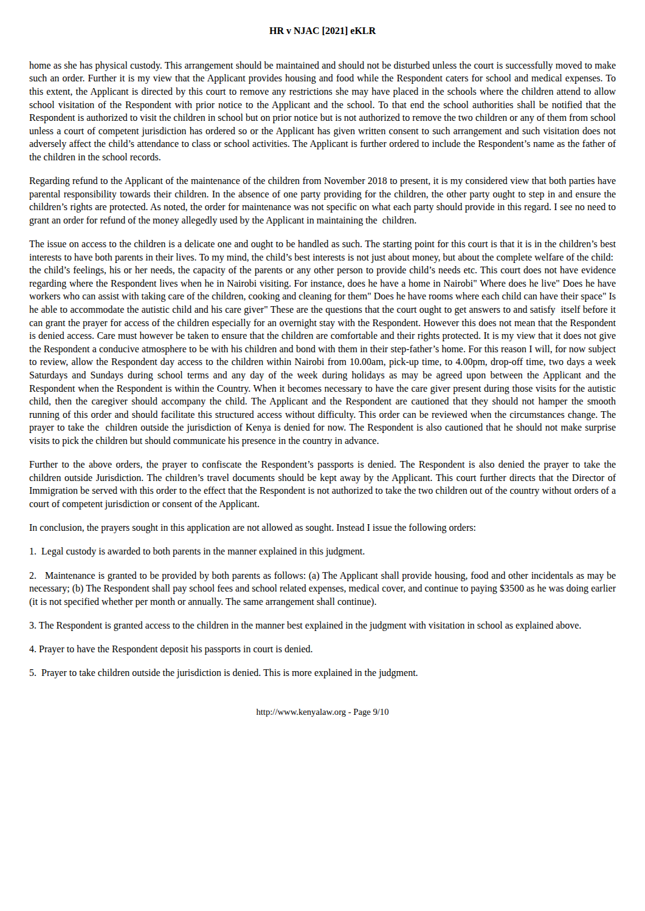HR v NJAC [2021] eKLR
home as she has physical custody. This arrangement should be maintained and should not be disturbed unless the court is successfully moved to make such an order. Further it is my view that the Applicant provides housing and food while the Respondent caters for school and medical expenses. To this extent, the Applicant is directed by this court to remove any restrictions she may have placed in the schools where the children attend to allow school visitation of the Respondent with prior notice to the Applicant and the school. To that end the school authorities shall be notified that the Respondent is authorized to visit the children in school but on prior notice but is not authorized to remove the two children or any of them from school unless a court of competent jurisdiction has ordered so or the Applicant has given written consent to such arrangement and such visitation does not adversely affect the child’s attendance to class or school activities. The Applicant is further ordered to include the Respondent’s name as the father of the children in the school records.
Regarding refund to the Applicant of the maintenance of the children from November 2018 to present, it is my considered view that both parties have parental responsibility towards their children. In the absence of one party providing for the children, the other party ought to step in and ensure the children’s rights are protected. As noted, the order for maintenance was not specific on what each party should provide in this regard. I see no need to grant an order for refund of the money allegedly used by the Applicant in maintaining the children.
The issue on access to the children is a delicate one and ought to be handled as such. The starting point for this court is that it is in the children’s best interests to have both parents in their lives. To my mind, the child’s best interests is not just about money, but about the complete welfare of the child: the child’s feelings, his or her needs, the capacity of the parents or any other person to provide child’s needs etc. This court does not have evidence regarding where the Respondent lives when he in Nairobi visiting. For instance, does he have a home in Nairobi" Where does he live" Does he have workers who can assist with taking care of the children, cooking and cleaning for them" Does he have rooms where each child can have their space" Is he able to accommodate the autistic child and his care giver" These are the questions that the court ought to get answers to and satisfy itself before it can grant the prayer for access of the children especially for an overnight stay with the Respondent. However this does not mean that the Respondent is denied access. Care must however be taken to ensure that the children are comfortable and their rights protected. It is my view that it does not give the Respondent a conducive atmosphere to be with his children and bond with them in their step-father’s home. For this reason I will, for now subject to review, allow the Respondent day access to the children within Nairobi from 10.00am, pick-up time, to 4.00pm, drop-off time, two days a week Saturdays and Sundays during school terms and any day of the week during holidays as may be agreed upon between the Applicant and the Respondent when the Respondent is within the Country. When it becomes necessary to have the care giver present during those visits for the autistic child, then the caregiver should accompany the child. The Applicant and the Respondent are cautioned that they should not hamper the smooth running of this order and should facilitate this structured access without difficulty. This order can be reviewed when the circumstances change. The prayer to take the children outside the jurisdiction of Kenya is denied for now. The Respondent is also cautioned that he should not make surprise visits to pick the children but should communicate his presence in the country in advance.
Further to the above orders, the prayer to confiscate the Respondent’s passports is denied. The Respondent is also denied the prayer to take the children outside Jurisdiction. The children’s travel documents should be kept away by the Applicant. This court further directs that the Director of Immigration be served with this order to the effect that the Respondent is not authorized to take the two children out of the country without orders of a court of competent jurisdiction or consent of the Applicant.
In conclusion, the prayers sought in this application are not allowed as sought. Instead I issue the following orders:
1. Legal custody is awarded to both parents in the manner explained in this judgment.
2. Maintenance is granted to be provided by both parents as follows: (a) The Applicant shall provide housing, food and other incidentals as may be necessary; (b) The Respondent shall pay school fees and school related expenses, medical cover, and continue to paying $3500 as he was doing earlier (it is not specified whether per month or annually. The same arrangement shall continue).
3. The Respondent is granted access to the children in the manner best explained in the judgment with visitation in school as explained above.
4. Prayer to have the Respondent deposit his passports in court is denied.
5. Prayer to take children outside the jurisdiction is denied. This is more explained in the judgment.
http://www.kenyalaw.org - Page 9/10